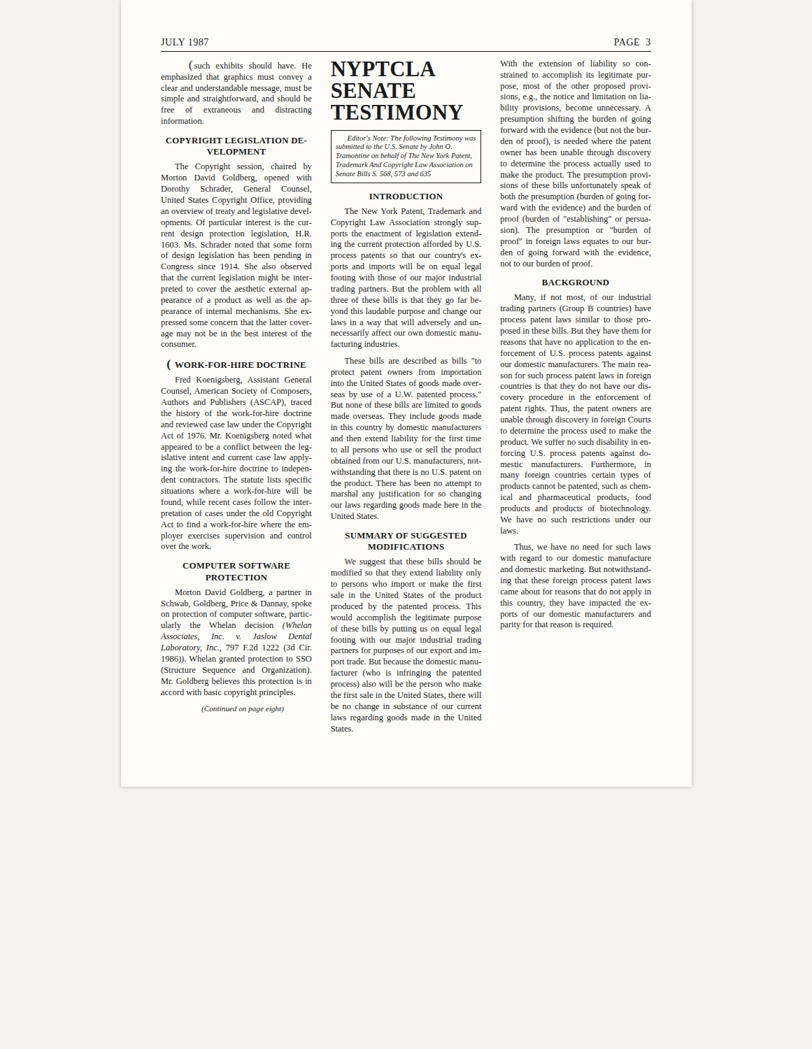JULY 1987
PAGE 3
(such exhibits should have. He emphasized that graphics must convey a clear and understandable message, must be simple and straightforward, and should be free of extraneous and distracting information.
COPYRIGHT LEGISLATION DE-
VELOPMENT
The Copyright session, chaired by Morton David Goldberg, opened with Dorothy Schrader, General Counsel, United States Copyright Office, providing an overview of treaty and legislative developments. Of particular interest is the current design protection legislation, H.R. 1603. Ms. Schrader noted that some form of design legislation has been pending in Congress since 1914. She also observed that the current legislation might be interpreted to cover the aesthetic external appearance of a product as well as the appearance of internal mechanisms. She expressed some concern that the latter coverage may not be in the best interest of the consumer.
( WORK-FOR-HIRE DOCTRINE
Fred Koenigsberg, Assistant General Counsel, American Society of Composers, Authors and Publishers (ASCAP), traced the history of the work-for-hire doctrine and reviewed case law under the Copyright Act of 1976. Mr. Koenigsberg noted what appeared to be a conflict between the legislative intent and current case law applying the work-for-hire doctrine to independent contractors. The statute lists specific situations where a work-for-hire will be found, while recent cases follow the interpretation of cases under the old Copyright Act to find a work-for-hire where the employer exercises supervision and control over the work.
COMPUTER SOFTWARE
PROTECTION
Morton David Goldberg, a partner in Schwab, Goldberg, Price & Dannay, spoke on protection of computer software, particularly the Whelan decision (Whelan Associates, Inc. v. Jaslow Dental Laboratory, Inc., 797 F.2d 1222 (3d Cir. 1986)). Whelan granted protection to SSO (Structure Sequence and Organization). Mr. Goldberg believes this protection is in accord with basic copyright principles.
(Continued on page eight)
NYPTCLA SENATE TESTIMONY
Editor's Note: The following Testimony was submitted to the U.S. Senate by John O. Tramontine on behalf of The New York Patent, Trademark And Copyright Law Association on Senate Bills S. 568, 573 and 635
INTRODUCTION
The New York Patent, Trademark and Copyright Law Association strongly supports the enactment of legislation extending the current protection afforded by U.S. process patents so that our country's exports and imports will be on equal legal footing with those of our major industrial trading partners. But the problem with all three of these bills is that they go far beyond this laudable purpose and change our laws in a way that will adversely and unnecessarily affect our own domestic manufacturing industries.
These bills are described as bills "to protect patent owners from importation into the United States of goods made overseas by use of a U.W. patented process." But none of these bills are limited to goods made overseas. They include goods made in this country by domestic manufacturers and then extend liability for the first time to all persons who use or sell the product obtained from our U.S. manufacturers, notwithstanding that there is no U.S. patent on the product. There has been no attempt to marshal any justification for so changing our laws regarding goods made here in the United States.
SUMMARY OF SUGGESTED
MODIFICATIONS
We suggest that these bills should be modified so that they extend liability only to persons who import or make the first sale in the United States of the product produced by the patented process. This would accomplish the legitimate purpose of these bills by putting us on equal legal footing with our major industrial trading partners for purposes of our export and import trade. But because the domestic manufacturer (who is infringing the patented process) also will be the person who make the first sale in the United States, there will be no change in substance of our current laws regarding goods made in the United States.
With the extension of liability so constrained to accomplish its legitimate purpose, most of the other proposed provisions, e.g., the notice and limitation on liability provisions, become unnecessary. A presumption shifting the burden of going forward with the evidence (but not the burden of proof), is needed where the patent owner has been unable through discovery to determine the process actually used to make the product. The presumption provisions of these bills unfortunately speak of both the presumption (burden of going forward with the evidence) and the burden of proof (burden of "establishing" or persuasion). The presumption or "burden of proof" in foreign laws equates to our burden of going forward with the evidence, not to our burden of proof.
BACKGROUND
Many, if not most, of our industrial trading partners (Group B countries) have process patent laws similar to those proposed in these bills. But they have them for reasons that have no application to the enforcement of U.S. process patents against our domestic manufacturers. The main reason for such process patent laws in foreign countries is that they do not have our discovery procedure in the enforcement of patent rights. Thus, the patent owners are unable through discovery in foreign Courts to determine the process used to make the product. We suffer no such disability in enforcing U.S. process patents against domestic manufacturers. Furthermore, in many foreign countries certain types of products cannot be patented, such as chemical and pharmaceutical products, food products and products of biotechnology. We have no such restrictions under our laws.
Thus, we have no need for such laws with regard to our domestic manufacture and domestic marketing. But notwithstanding that these foreign process patent laws came about for reasons that do not apply in this country, they have impacted the exports of our domestic manufacturers and parity for that reason is required.